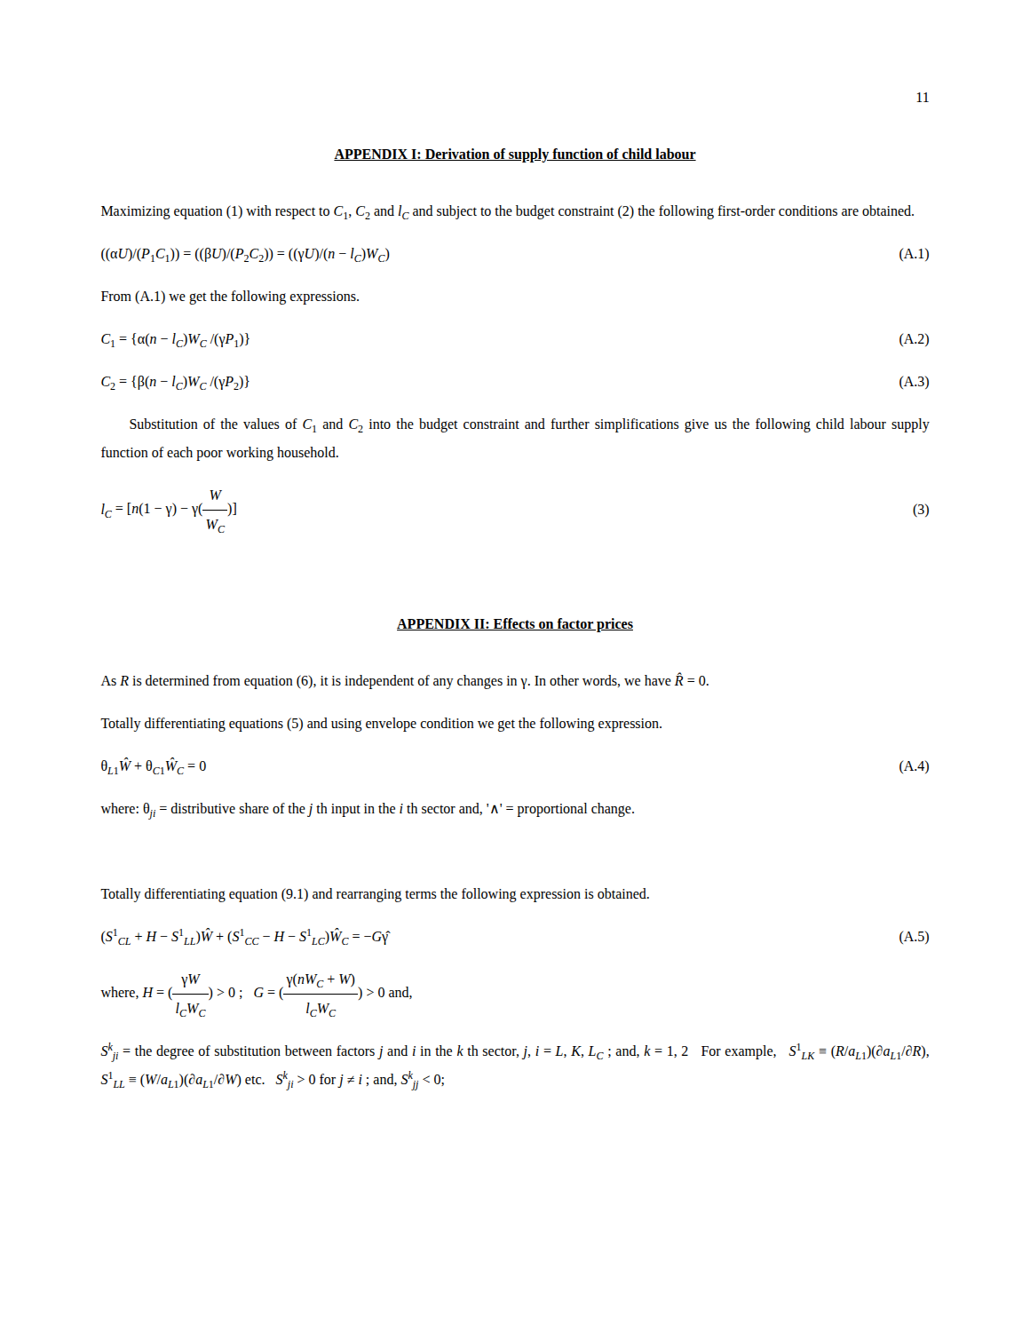11
APPENDIX I: Derivation of supply function of child labour
Maximizing equation (1) with respect to C1, C2 and lC and subject to the budget constraint (2) the following first-order conditions are obtained.
((αU)/(P1C1)) = ((βU)/(P2C2)) = ((γU)/(n − lC)WC)
(A.1)
From (A.1) we get the following expressions.
C1 = {α(n − lC)WC /(γP1)}
(A.2)
C2 = {β(n − lC)WC /(γP2)}
(A.3)
Substitution of the values of C1 and C2 into the budget constraint and further simplifications give us the following child labour supply function of each poor working household.
lC = [n(1 − γ) − γ(WWC)]
(3)
APPENDIX II: Effects on factor prices
As R is determined from equation (6), it is independent of any changes in γ. In other words, we have R̂ = 0.
Totally differentiating equations (5) and using envelope condition we get the following expression.
θL1Ŵ + θC1ŴC = 0
(A.4)
where: θji = distributive share of the j th input in the i th sector and, '∧' = proportional change.
Totally differentiating equation (9.1) and rearranging terms the following expression is obtained.
(S1CL + H − S1LL)Ŵ + (S1CC − H − S1LC)ŴC = −Gγ̂
(A.5)
where, H = (γW lCWC) > 0 ; G = (γ(nWC + W) lCWC) > 0 and,
Skji = the degree of substitution between factors j and i in the k th sector, j, i = L, K, LC ; and, k = 1, 2 For example, S1LK ≡ (R/aL1)(∂aL1/∂R), S1LL ≡ (W/aL1)(∂aL1/∂W) etc. Skji > 0 for j ≠ i ; and, Skjj < 0;